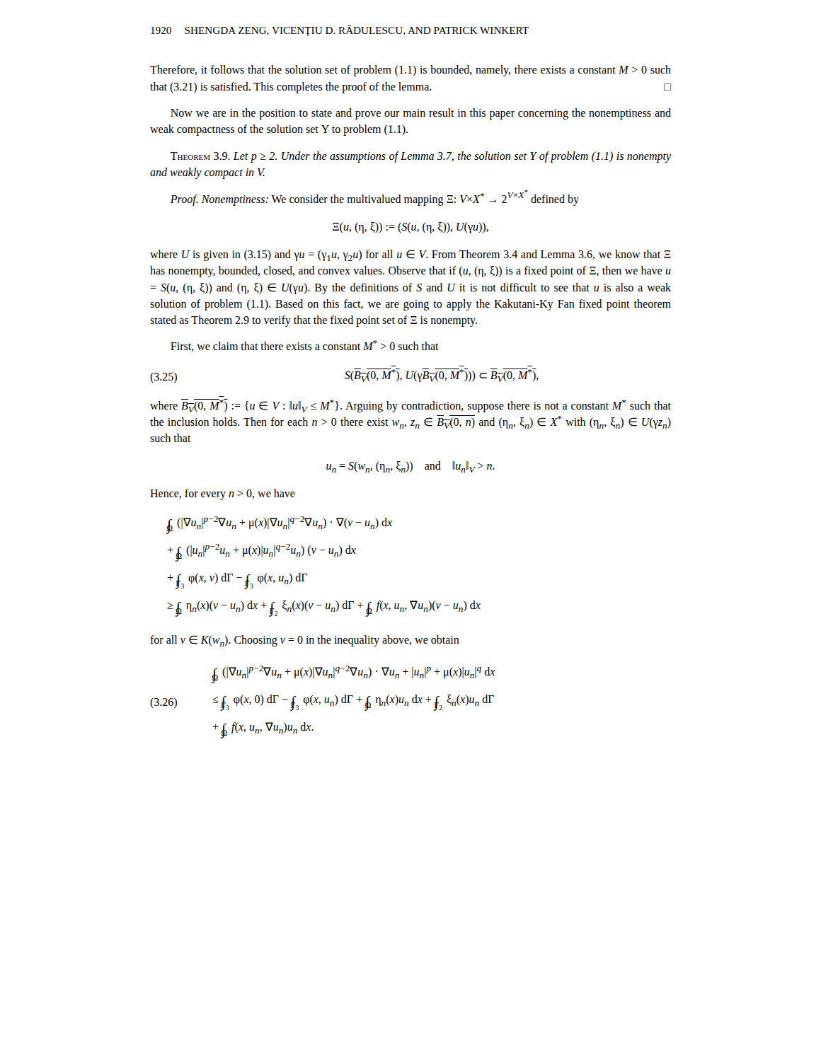1920 SHENGDA ZENG, VICENŢIU D. RĂDULESCU, AND PATRICK WINKERT
Therefore, it follows that the solution set of problem (1.1) is bounded, namely, there exists a constant M > 0 such that (3.21) is satisfied. This completes the proof of the lemma. □
Now we are in the position to state and prove our main result in this paper concerning the nonemptiness and weak compactness of the solution set Υ to problem (1.1).
Theorem 3.9. Let p ≥ 2. Under the assumptions of Lemma 3.7, the solution set Υ of problem (1.1) is nonempty and weakly compact in V.
Proof. Nonemptiness: We consider the multivalued mapping Ξ: V×X* → 2V×X* defined by
Ξ(u, (η, ξ)) := (S(u, (η, ξ)), U(γu)),
where U is given in (3.15) and γu = (γ1u, γ2u) for all u ∈ V. From Theorem 3.4 and Lemma 3.6, we know that Ξ has nonempty, bounded, closed, and convex values. Observe that if (u, (η, ξ)) is a fixed point of Ξ, then we have u = S(u, (η, ξ)) and (η, ξ) ∈ U(γu). By the definitions of S and U it is not difficult to see that u is also a weak solution of problem (1.1). Based on this fact, we are going to apply the Kakutani-Ky Fan fixed point theorem stated as Theorem 2.9 to verify that the fixed point set of Ξ is nonempty.
First, we claim that there exists a constant M* > 0 such that
(3.25)
S(BV(0, M*), U(γBV(0, M*))) ⊂ BV(0, M*),
where BV(0, M*) := {u ∈ V : ‖u‖V ≤ M*}. Arguing by contradiction, suppose there is not a constant M* such that the inclusion holds. Then for each n > 0 there exist wn, zn ∈ BV(0, n) and (ηn, ξn) ∈ X* with (ηn, ξn) ∈ U(γzn) such that
un = S(wn, (ηn, ξn)) and ‖un‖V > n.
Hence, for every n > 0, we have
∫Ω (|∇un|p−2∇un + μ(x)|∇un|q−2∇un) · ∇(v − un) dx
+ ∫Ω (|un|p−2un + μ(x)|un|q−2un) (v − un) dx
+ ∫Γ3 φ(x, v) dΓ − ∫Γ3 φ(x, un) dΓ
≥ ∫Ω ηn(x)(v − un) dx + ∫Γ2 ξn(x)(v − un) dΓ + ∫Ω f(x, un, ∇un)(v − un) dx
for all v ∈ K(wn). Choosing v = 0 in the inequality above, we obtain
(3.26)
∫Ω (|∇un|p−2∇un + μ(x)|∇un|q−2∇un) · ∇un + |un|p + μ(x)|un|q dx
≤ ∫Γ3 φ(x, 0) dΓ − ∫Γ3 φ(x, un) dΓ + ∫Ω ηn(x)un dx + ∫Γ2 ξn(x)un dΓ
+ ∫Ω f(x, un, ∇un)un dx.